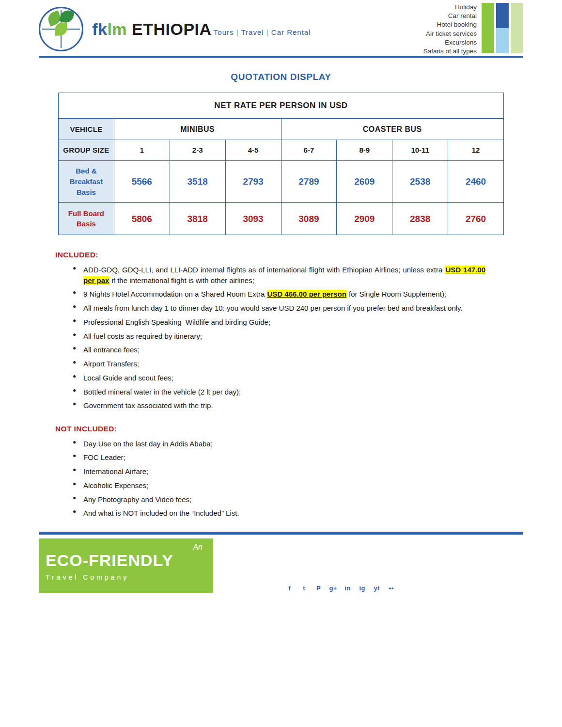fk lm ETHIOPIA Tours | Travel | Car Rental
Holiday
Car rental
Hotel booking
Air ticket services
Excursions
Safaris of all types
Mountain and desert trekking
Bird watching
QUOTATION DISPLAY
| NET RATE PER PERSON IN USD |
| --- |
| VEHICLE | MINIBUS | COASTER BUS |
| GROUP SIZE | 1 | 2-3 | 4-5 | 6-7 | 8-9 | 10-11 | 12 |
| Bed & Breakfast Basis | 5566 | 3518 | 2793 | 2789 | 2609 | 2538 | 2460 |
| Full Board Basis | 5806 | 3818 | 3093 | 3089 | 2909 | 2838 | 2760 |
INCLUDED:
ADD-GDQ, GDQ-LLI, and LLI-ADD internal flights as of international flight with Ethiopian Airlines; unless extra USD 147.00 per pax if the international flight is with other airlines;
9 Nights Hotel Accommodation on a Shared Room Extra USD 466.00 per person for Single Room Supplement);
All meals from lunch day 1 to dinner day 10: you would save USD 240 per person if you prefer bed and breakfast only.
Professional English Speaking Wildlife and birding Guide;
All fuel costs as required by itinerary;
All entrance fees;
Airport Transfers;
Local Guide and scout fees;
Bottled mineral water in the vehicle (2 lt per day);
Government tax associated with the trip.
NOT INCLUDED:
Day Use on the last day in Addis Ababa;
FOC Leader;
International Airfare;
Alcoholic Expenses;
Any Photography and Video fees;
And what is NOT included on the “Included” List.
An
ECO-FRIENDLY
Travel Company
www.fklm-tours.com // www.iEthiopia.Travel
Tel+251 116 675252, Mob +251 930 110004,
P.O.Box 18808,Addis Ababa,Ethiopia
email info@fklm-tours.com, anfrage@aethiopien-urlaub.de
FOLLOW US @ ftPg+in ig yt••